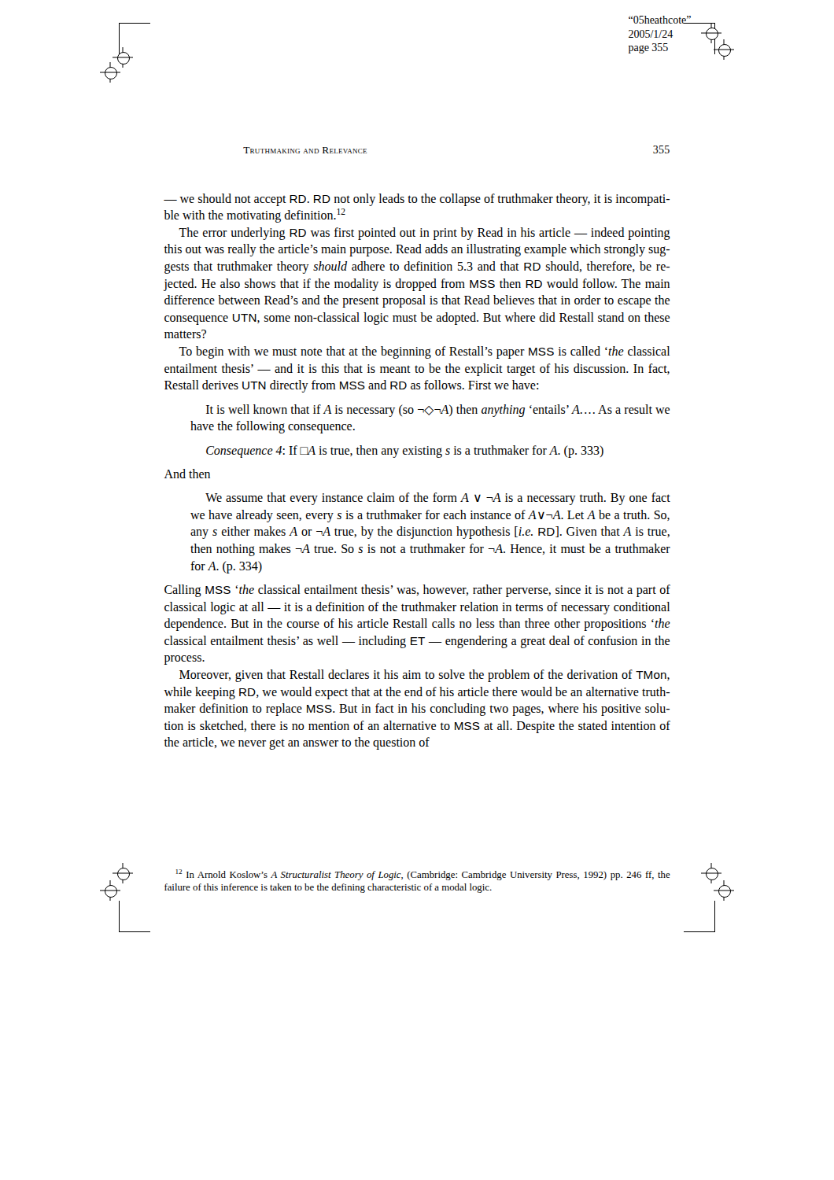“05heathcote”
2005/1/24
page 355
Truthmaking and Relevance 355
— we should not accept RD. RD not only leads to the collapse of truthmaker theory, it is incompatible with the motivating definition.12
The error underlying RD was first pointed out in print by Read in his article — indeed pointing this out was really the article’s main purpose. Read adds an illustrating example which strongly suggests that truthmaker theory should adhere to definition 5.3 and that RD should, therefore, be rejected. He also shows that if the modality is dropped from MSS then RD would follow. The main difference between Read’s and the present proposal is that Read believes that in order to escape the consequence UTN, some non-classical logic must be adopted. But where did Restall stand on these matters?
To begin with we must note that at the beginning of Restall’s paper MSS is called ‘the classical entailment thesis’ — and it is this that is meant to be the explicit target of his discussion. In fact, Restall derives UTN directly from MSS and RD as follows. First we have:
It is well known that if A is necessary (so ¬◇¬A) then anything ‘entails’ A. . . . As a result we have the following consequence.
Consequence 4: If □A is true, then any existing s is a truthmaker for A. (p. 333)
And then
We assume that every instance claim of the form A ∨ ¬A is a necessary truth. By one fact we have already seen, every s is a truthmaker for each instance of A∨¬A. Let A be a truth. So, any s either makes A or ¬A true, by the disjunction hypothesis [i.e. RD]. Given that A is true, then nothing makes ¬A true. So s is not a truthmaker for ¬A. Hence, it must be a truthmaker for A. (p. 334)
Calling MSS ‘the classical entailment thesis’ was, however, rather perverse, since it is not a part of classical logic at all — it is a definition of the truthmaker relation in terms of necessary conditional dependence. But in the course of his article Restall calls no less than three other propositions ‘the classical entailment thesis’ as well — including ET — engendering a great deal of confusion in the process.
Moreover, given that Restall declares it his aim to solve the problem of the derivation of TMon, while keeping RD, we would expect that at the end of his article there would be an alternative truthmaker definition to replace MSS. But in fact in his concluding two pages, where his positive solution is sketched, there is no mention of an alternative to MSS at all. Despite the stated intention of the article, we never get an answer to the question of
12 In Arnold Koslow’s A Structuralist Theory of Logic, (Cambridge: Cambridge University Press, 1992) pp. 246 ff, the failure of this inference is taken to be the defining characteristic of a modal logic.